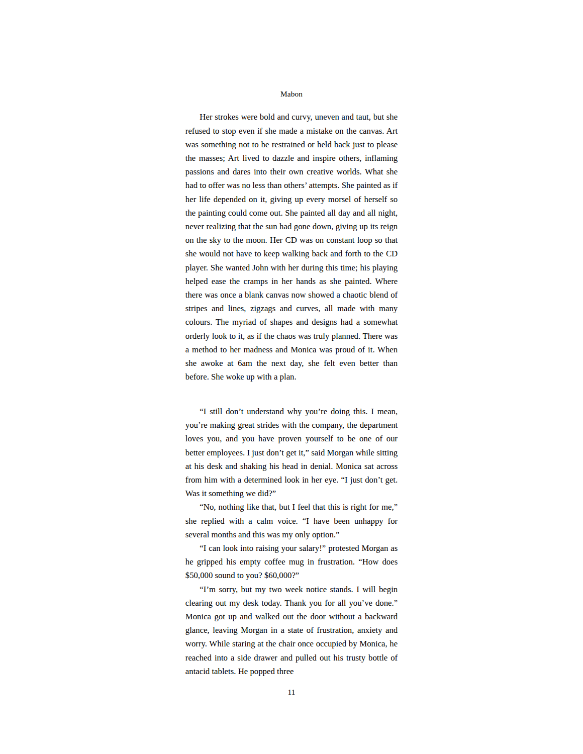Mabon
Her strokes were bold and curvy, uneven and taut, but she refused to stop even if she made a mistake on the canvas. Art was something not to be restrained or held back just to please the masses; Art lived to dazzle and inspire others, inflaming passions and dares into their own creative worlds. What she had to offer was no less than others’ attempts. She painted as if her life depended on it, giving up every morsel of herself so the painting could come out. She painted all day and all night, never realizing that the sun had gone down, giving up its reign on the sky to the moon. Her CD was on constant loop so that she would not have to keep walking back and forth to the CD player. She wanted John with her during this time; his playing helped ease the cramps in her hands as she painted. Where there was once a blank canvas now showed a chaotic blend of stripes and lines, zigzags and curves, all made with many colours. The myriad of shapes and designs had a somewhat orderly look to it, as if the chaos was truly planned. There was a method to her madness and Monica was proud of it. When she awoke at 6am the next day, she felt even better than before. She woke up with a plan.
“I still don’t understand why you’re doing this. I mean, you’re making great strides with the company, the department loves you, and you have proven yourself to be one of our better employees. I just don’t get it,” said Morgan while sitting at his desk and shaking his head in denial. Monica sat across from him with a determined look in her eye. “I just don’t get. Was it something we did?”
“No, nothing like that, but I feel that this is right for me,” she replied with a calm voice. “I have been unhappy for several months and this was my only option.”
“I can look into raising your salary!” protested Morgan as he gripped his empty coffee mug in frustration. “How does $50,000 sound to you? $60,000?”
“I’m sorry, but my two week notice stands. I will begin clearing out my desk today. Thank you for all you’ve done.” Monica got up and walked out the door without a backward glance, leaving Morgan in a state of frustration, anxiety and worry. While staring at the chair once occupied by Monica, he reached into a side drawer and pulled out his trusty bottle of antacid tablets. He popped three
11